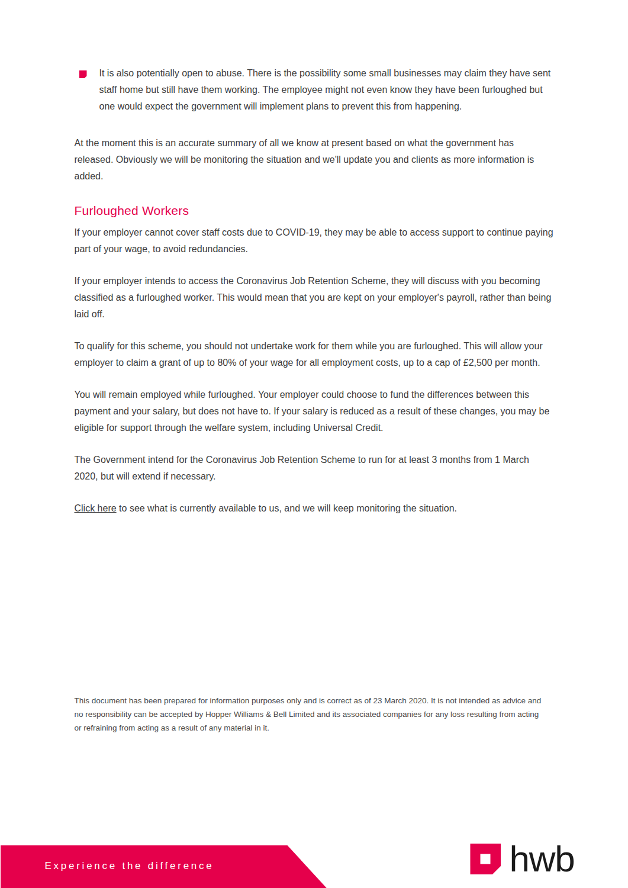It is also potentially open to abuse. There is the possibility some small businesses may claim they have sent staff home but still have them working. The employee might not even know they have been furloughed but one would expect the government will implement plans to prevent this from happening.
At the moment this is an accurate summary of all we know at present based on what the government has released. Obviously we will be monitoring the situation and we'll update you and clients as more information is added.
Furloughed Workers
If your employer cannot cover staff costs due to COVID-19, they may be able to access support to continue paying part of your wage, to avoid redundancies.
If your employer intends to access the Coronavirus Job Retention Scheme, they will discuss with you becoming classified as a furloughed worker. This would mean that you are kept on your employer's payroll, rather than being laid off.
To qualify for this scheme, you should not undertake work for them while you are furloughed. This will allow your employer to claim a grant of up to 80% of your wage for all employment costs, up to a cap of £2,500 per month.
You will remain employed while furloughed. Your employer could choose to fund the differences between this payment and your salary, but does not have to. If your salary is reduced as a result of these changes, you may be eligible for support through the welfare system, including Universal Credit.
The Government intend for the Coronavirus Job Retention Scheme to run for at least 3 months from 1 March 2020, but will extend if necessary.
Click here to see what is currently available to us, and we will keep monitoring the situation.
This document has been prepared for information purposes only and is correct as of 23 March 2020. It is not intended as advice and no responsibility can be accepted by Hopper Williams & Bell Limited and its associated companies for any loss resulting from acting or refraining from acting as a result of any material in it.
Experience the difference
hwb